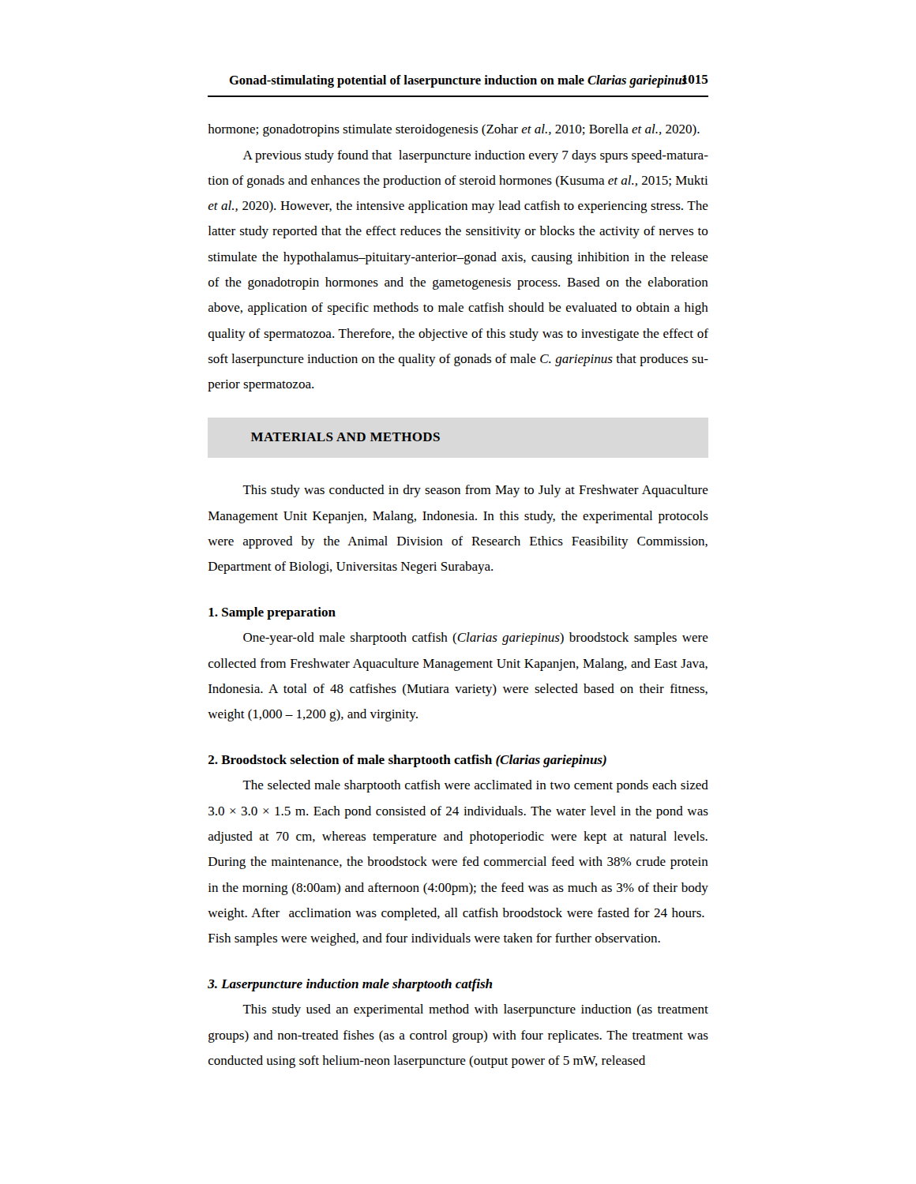Gonad-stimulating potential of laserpuncture induction on male Clarias gariepinus 1015
hormone; gonadotropins stimulate steroidogenesis (Zohar et al., 2010; Borella et al., 2020).
A previous study found that laserpuncture induction every 7 days spurs speed-maturation of gonads and enhances the production of steroid hormones (Kusuma et al., 2015; Mukti et al., 2020). However, the intensive application may lead catfish to experiencing stress. The latter study reported that the effect reduces the sensitivity or blocks the activity of nerves to stimulate the hypothalamus–pituitary-anterior–gonad axis, causing inhibition in the release of the gonadotropin hormones and the gametogenesis process. Based on the elaboration above, application of specific methods to male catfish should be evaluated to obtain a high quality of spermatozoa. Therefore, the objective of this study was to investigate the effect of soft laserpuncture induction on the quality of gonads of male C. gariepinus that produces superior spermatozoa.
MATERIALS AND METHODS
This study was conducted in dry season from May to July at Freshwater Aquaculture Management Unit Kepanjen, Malang, Indonesia. In this study, the experimental protocols were approved by the Animal Division of Research Ethics Feasibility Commission, Department of Biologi, Universitas Negeri Surabaya.
1. Sample preparation
One-year-old male sharptooth catfish (Clarias gariepinus) broodstock samples were collected from Freshwater Aquaculture Management Unit Kapanjen, Malang, and East Java, Indonesia. A total of 48 catfishes (Mutiara variety) were selected based on their fitness, weight (1,000 – 1,200 g), and virginity.
2. Broodstock selection of male sharptooth catfish (Clarias gariepinus)
The selected male sharptooth catfish were acclimated in two cement ponds each sized 3.0 × 3.0 × 1.5 m. Each pond consisted of 24 individuals. The water level in the pond was adjusted at 70 cm, whereas temperature and photoperiodic were kept at natural levels. During the maintenance, the broodstock were fed commercial feed with 38% crude protein in the morning (8:00am) and afternoon (4:00pm); the feed was as much as 3% of their body weight. After acclimation was completed, all catfish broodstock were fasted for 24 hours. Fish samples were weighed, and four individuals were taken for further observation.
3. Laserpuncture induction male sharptooth catfish
This study used an experimental method with laserpuncture induction (as treatment groups) and non-treated fishes (as a control group) with four replicates. The treatment was conducted using soft helium-neon laserpuncture (output power of 5 mW, released